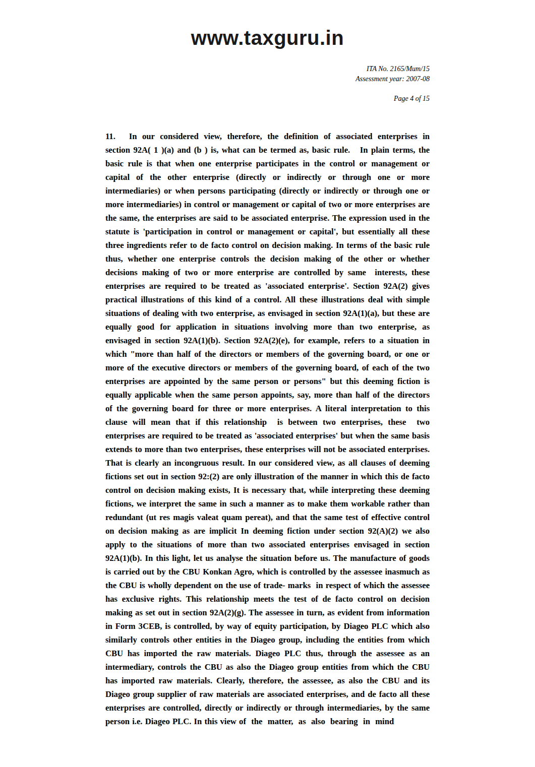www.taxguru.in
ITA No. 2165/Mum/15
Assessment year: 2007-08
Page 4 of 15
11. In our considered view, therefore, the definition of associated enterprises in section 92A( 1 )(a) and (b ) is, what can be termed as, basic rule. In plain terms, the basic rule is that when one enterprise participates in the control or management or capital of the other enterprise (directly or indirectly or through one or more intermediaries) or when persons participating (directly or indirectly or through one or more intermediaries) in control or management or capital of two or more enterprises are the same, the enterprises are said to be associated enterprise. The expression used in the statute is 'participation in control or management or capital', but essentially all these three ingredients refer to de facto control on decision making. In terms of the basic rule thus, whether one enterprise controls the decision making of the other or whether decisions making of two or more enterprise are controlled by same interests, these enterprises are required to be treated as 'associated enterprise'. Section 92A(2) gives practical illustrations of this kind of a control. All these illustrations deal with simple situations of dealing with two enterprise, as envisaged in section 92A(1)(a), but these are equally good for application in situations involving more than two enterprise, as envisaged in section 92A(1)(b). Section 92A(2)(e), for example, refers to a situation in which "more than half of the directors or members of the governing board, or one or more of the executive directors or members of the governing board, of each of the two enterprises are appointed by the same person or persons" but this deeming fiction is equally applicable when the same person appoints, say, more than half of the directors of the governing board for three or more enterprises. A literal interpretation to this clause will mean that if this relationship is between two enterprises, these two enterprises are required to be treated as 'associated enterprises' but when the same basis extends to more than two enterprises, these enterprises will not be associated enterprises. That is clearly an incongruous result. In our considered view, as all clauses of deeming fictions set out in section 92:(2) are only illustration of the manner in which this de facto control on decision making exists, It is necessary that, while interpreting these deeming fictions, we interpret the same in such a manner as to make them workable rather than redundant (ut res magis valeat quam pereat), and that the same test of effective control on decision making as are implicit In deeming fiction under section 92(A)(2) we also apply to the situations of more than two associated enterprises envisaged in section 92A(1)(b). In this light, let us analyse the situation before us. The manufacture of goods is carried out by the CBU Konkan Agro, which is controlled by the assessee inasmuch as the CBU is wholly dependent on the use of trade- marks in respect of which the assessee has exclusive rights. This relationship meets the test of de facto control on decision making as set out in section 92A(2)(g). The assessee in turn, as evident from information in Form 3CEB, is controlled, by way of equity participation, by Diageo PLC which also similarly controls other entities in the Diageo group, including the entities from which CBU has imported the raw materials. Diageo PLC thus, through the assessee as an intermediary, controls the CBU as also the Diageo group entities from which the CBU has imported raw materials. Clearly, therefore, the assessee, as also the CBU and its Diageo group supplier of raw materials are associated enterprises, and de facto all these enterprises are controlled, directly or indirectly or through intermediaries, by the same person i.e. Diageo PLC. In this view of the matter, as also bearing in mind